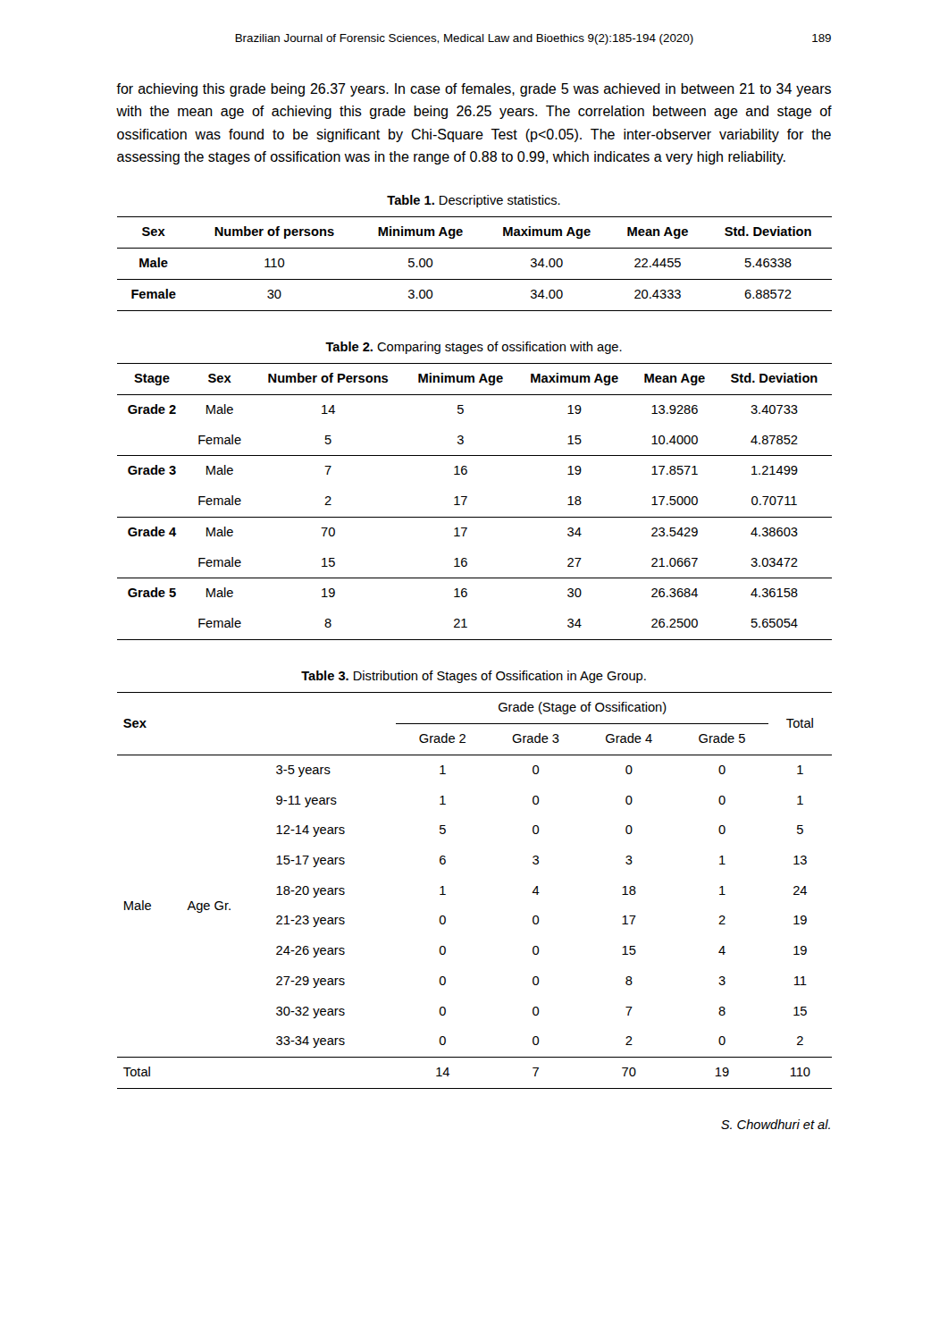189 Brazilian Journal of Forensic Sciences, Medical Law and Bioethics 9(2):185-194 (2020)
for achieving this grade being 26.37 years. In case of females, grade 5 was achieved in between 21 to 34 years with the mean age of achieving this grade being 26.25 years. The correlation between age and stage of ossification was found to be significant by Chi-Square Test (p<0.05). The inter-observer variability for the assessing the stages of ossification was in the range of 0.88 to 0.99, which indicates a very high reliability.
Table 1. Descriptive statistics.
| Sex | Number of persons | Minimum Age | Maximum Age | Mean Age | Std. Deviation |
| --- | --- | --- | --- | --- | --- |
| Male | 110 | 5.00 | 34.00 | 22.4455 | 5.46338 |
| Female | 30 | 3.00 | 34.00 | 20.4333 | 6.88572 |
Table 2. Comparing stages of ossification with age.
| Stage | Sex | Number of Persons | Minimum Age | Maximum Age | Mean Age | Std. Deviation |
| --- | --- | --- | --- | --- | --- | --- |
| Grade 2 | Male | 14 | 5 | 19 | 13.9286 | 3.40733 |
| | Female | 5 | 3 | 15 | 10.4000 | 4.87852 |
| Grade 3 | Male | 7 | 16 | 19 | 17.8571 | 1.21499 |
| | Female | 2 | 17 | 18 | 17.5000 | 0.70711 |
| Grade 4 | Male | 70 | 17 | 34 | 23.5429 | 4.38603 |
| | Female | 15 | 16 | 27 | 21.0667 | 3.03472 |
| Grade 5 | Male | 19 | 16 | 30 | 26.3684 | 4.36158 |
| | Female | 8 | 21 | 34 | 26.2500 | 5.65054 |
Table 3. Distribution of Stages of Ossification in Age Group.
| Sex | Grade (Stage of Ossification) | Total |
| --- | --- | --- |
| Grade 2 | Grade 3 | Grade 4 | Grade 5 |
| Male | Age Gr. | 3-5 years | 1 | 0 | 0 | 0 | 1 |
| 9-11 years | 1 | 0 | 0 | 0 | 1 |
| 12-14 years | 5 | 0 | 0 | 0 | 5 |
| 15-17 years | 6 | 3 | 3 | 1 | 13 |
| 18-20 years | 1 | 4 | 18 | 1 | 24 |
| 21-23 years | 0 | 0 | 17 | 2 | 19 |
| 24-26 years | 0 | 0 | 15 | 4 | 19 |
| 27-29 years | 0 | 0 | 8 | 3 | 11 |
| 30-32 years | 0 | 0 | 7 | 8 | 15 |
| 33-34 years | 0 | 0 | 2 | 0 | 2 |
| Total | 14 | 7 | 70 | 19 | 110 |
S. Chowdhuri et al.